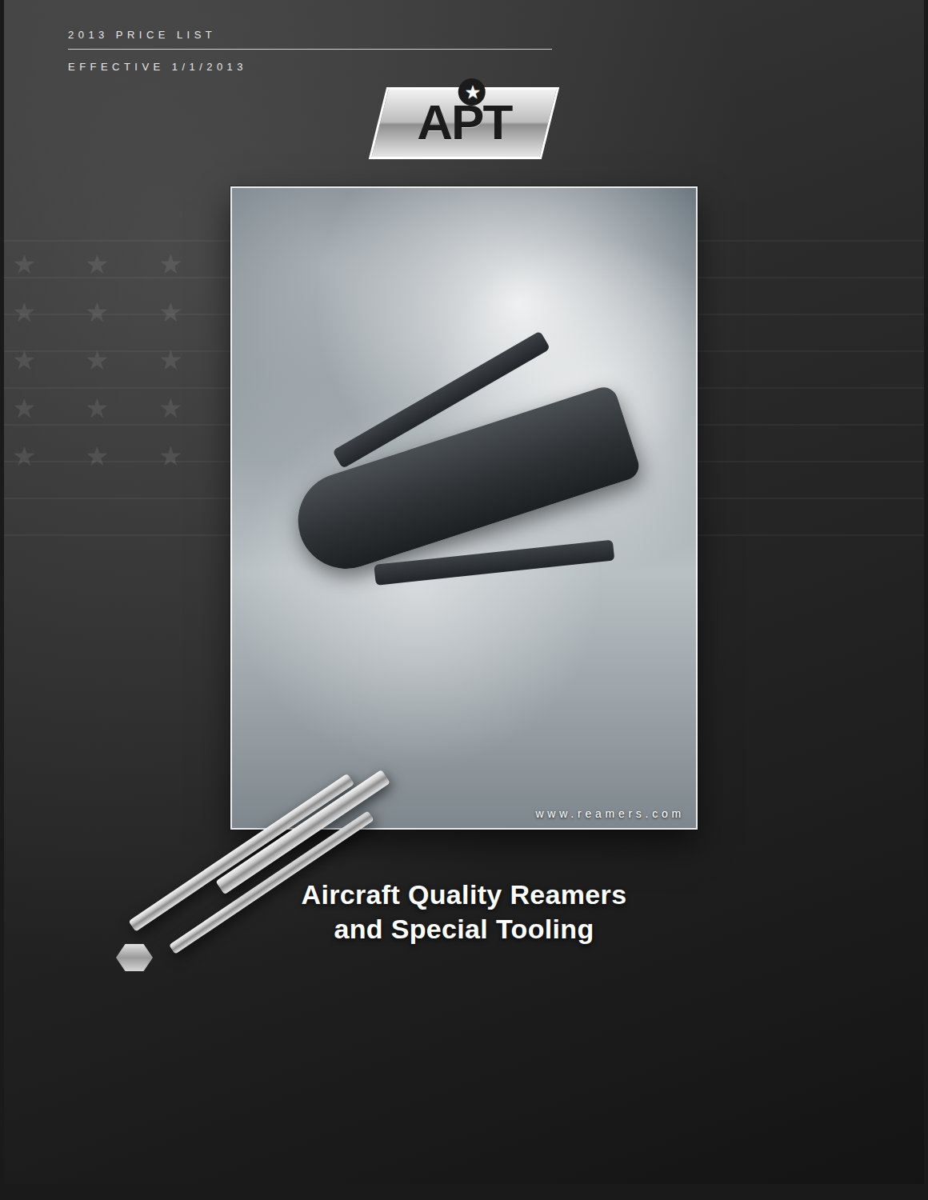★ ★ ★
★ ★ ★
★ ★ ★
★ ★ ★
★ ★ ★
2013 Price List
Effective 1/1/2013
★ APT
www.reamers.com
Aircraft Quality Reamers
and Special Tooling